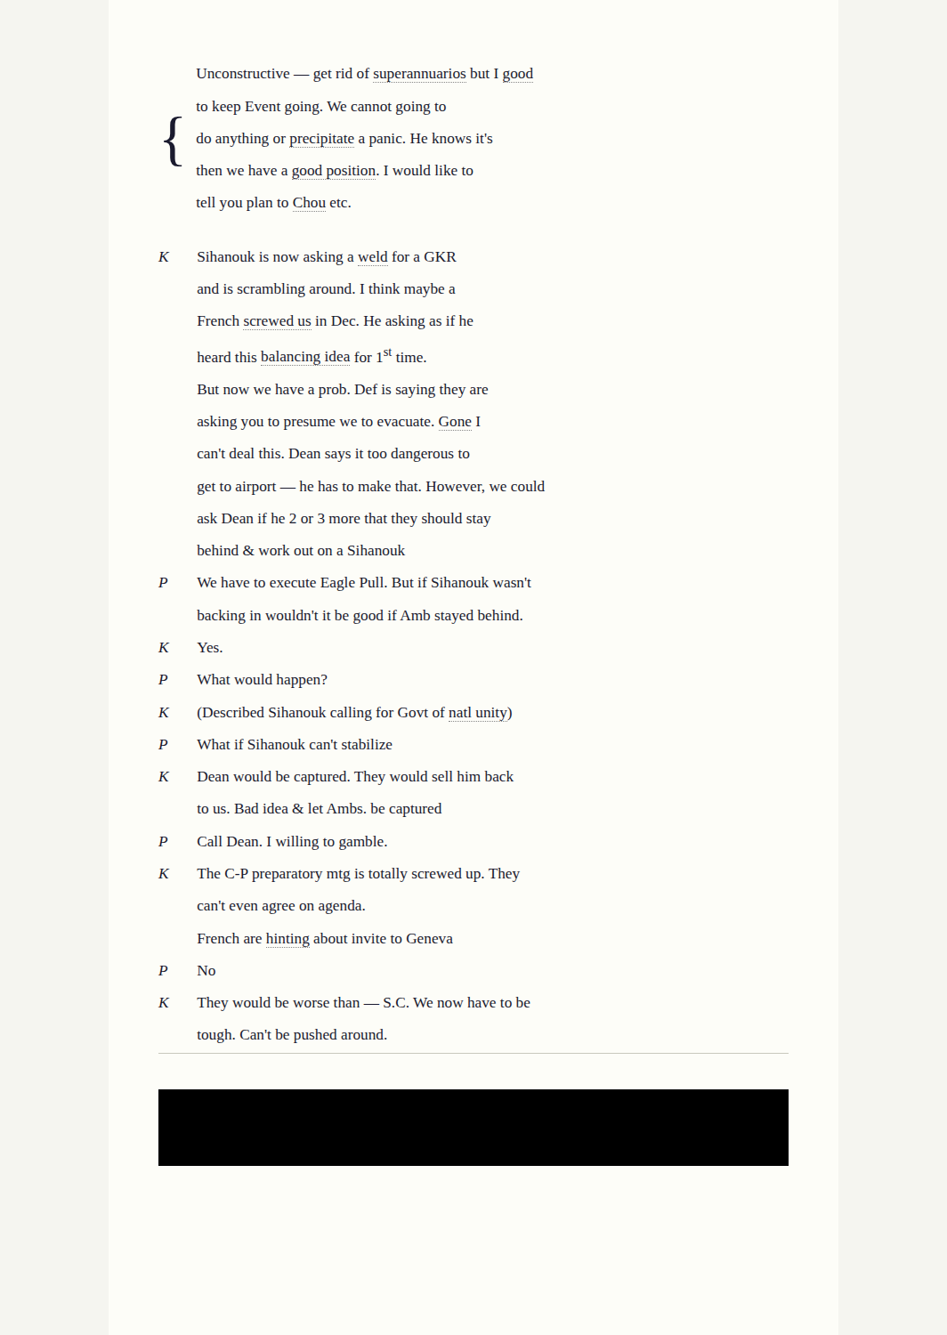{
Unconstructive — get rid of superannuarios but I good
to keep Event going. We cannot going to
do anything or precipitate a panic. He knows it's
then we have a good position. I would like to
tell you plan to Chou etc.
K
Sihanouk is now asking a weld for a GKR
and is scrambling around. I think maybe a
French screwed us in Dec. He asking as if he
heard this balancing idea for 1st time.
But now we have a prob. Def is saying they are
asking you to presume we to evacuate. Gone I
can't deal this. Dean says it too dangerous to
get to airport — he has to make that. However, we could
ask Dean if he 2 or 3 more that they should stay
behind & work out on a Sihanouk
P
We have to execute Eagle Pull. But if Sihanouk wasn't
backing in wouldn't it be good if Amb stayed behind.
K
Yes.
P
What would happen?
K
(Described Sihanouk calling for Govt of natl unity)
P
What if Sihanouk can't stabilize
K
Dean would be captured. They would sell him back
to us. Bad idea & let Ambs. be captured
P
Call Dean. I willing to gamble.
K
The C-P preparatory mtg is totally screwed up. They
can't even agree on agenda.
French are hinting about invite to Geneva
P
No
K
They would be worse than — S.C. We now have to be
tough. Can't be pushed around.